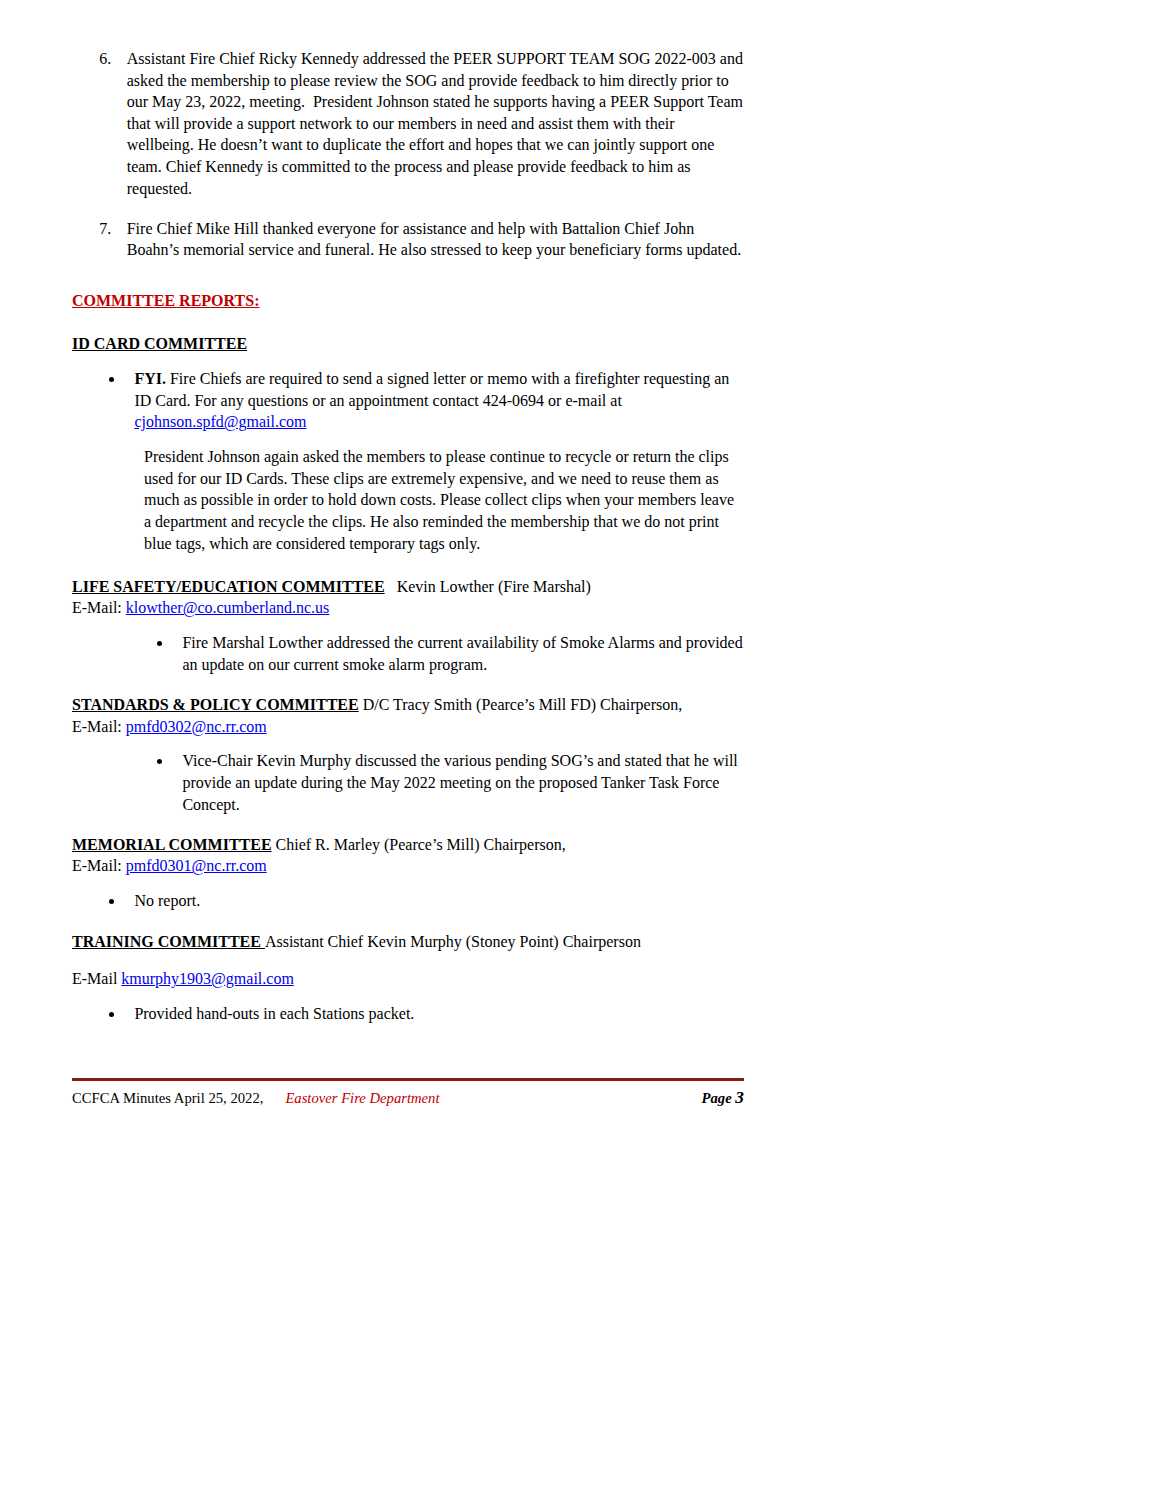Assistant Fire Chief Ricky Kennedy addressed the PEER SUPPORT TEAM SOG 2022-003 and asked the membership to please review the SOG and provide feedback to him directly prior to our May 23, 2022, meeting. President Johnson stated he supports having a PEER Support Team that will provide a support network to our members in need and assist them with their wellbeing. He doesn’t want to duplicate the effort and hopes that we can jointly support one team. Chief Kennedy is committed to the process and please provide feedback to him as requested.
Fire Chief Mike Hill thanked everyone for assistance and help with Battalion Chief John Boahn’s memorial service and funeral. He also stressed to keep your beneficiary forms updated.
COMMITTEE REPORTS:
ID CARD COMMITTEE
FYI. Fire Chiefs are required to send a signed letter or memo with a firefighter requesting an ID Card. For any questions or an appointment contact 424-0694 or e-mail at cjohnson.spfd@gmail.com
President Johnson again asked the members to please continue to recycle or return the clips used for our ID Cards. These clips are extremely expensive, and we need to reuse them as much as possible in order to hold down costs. Please collect clips when your members leave a department and recycle the clips. He also reminded the membership that we do not print blue tags, which are considered temporary tags only.
LIFE SAFETY/EDUCATION COMMITTEE Kevin Lowther (Fire Marshal)
E-Mail: klowther@co.cumberland.nc.us
Fire Marshal Lowther addressed the current availability of Smoke Alarms and provided an update on our current smoke alarm program.
STANDARDS & POLICY COMMITTEE D/C Tracy Smith (Pearce’s Mill FD) Chairperson,
E-Mail: pmfd0302@nc.rr.com
Vice-Chair Kevin Murphy discussed the various pending SOG’s and stated that he will provide an update during the May 2022 meeting on the proposed Tanker Task Force Concept.
MEMORIAL COMMITTEE Chief R. Marley (Pearce’s Mill) Chairperson,
E-Mail: pmfd0301@nc.rr.com
No report.
TRAINING COMMITTEE Assistant Chief Kevin Murphy (Stoney Point) Chairperson
E-Mail kmurphy1903@gmail.com
Provided hand-outs in each Stations packet.
CCFCA Minutes April 25, 2022, Eastover Fire Department Page 3